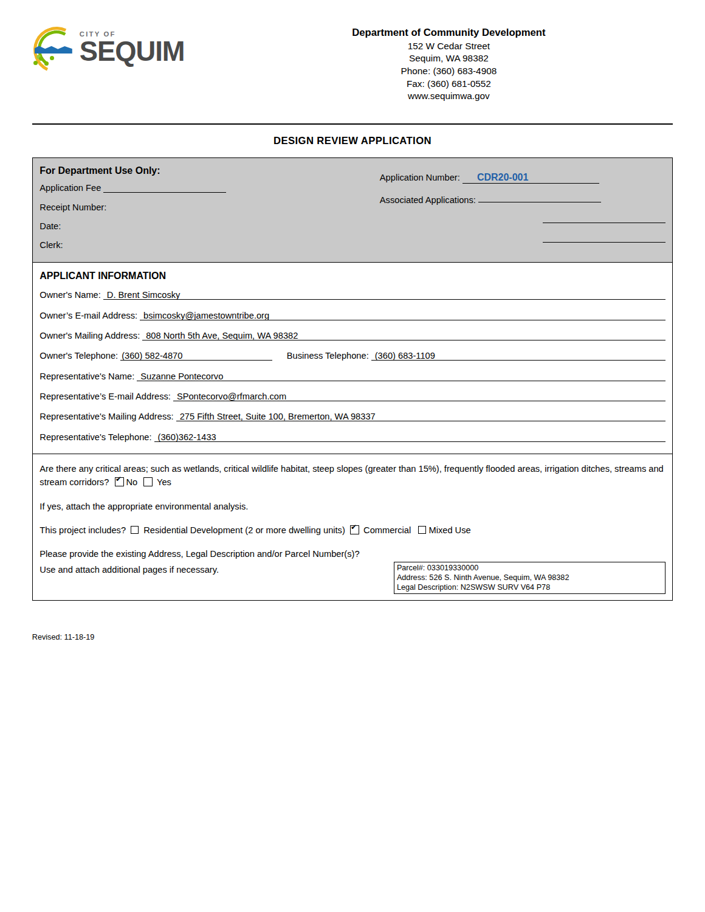CITY OF
SEQUIM
Department of Community Development
152 W Cedar Street
Sequim, WA 98382
Phone: (360) 683-4908
Fax: (360) 681-0552
www.sequimwa.gov
DESIGN REVIEW APPLICATION
| For Department Use Only: Application Fee Receipt Number: Date: Clerk: Application Number: CDR20-001 Associated Applications: |
| APPLICANT INFORMATION Owner's Name: D. Brent Simcosky Owner’s E-mail Address: bsimcosky@jamestowntribe.org Owner's Mailing Address: 808 North 5th Ave, Sequim, WA 98382 Owner's Telephone: (360) 582-4870 Business Telephone: (360) 683-1109 Representative's Name: Suzanne Pontecorvo Representative’s E-mail Address: SPontecorvo@rfmarch.com Representative's Mailing Address: 275 Fifth Street, Suite 100, Bremerton, WA 98337 Representative's Telephone: (360)362-1433 |
| Are there any critical areas; such as wetlands, critical wildlife habitat, steep slopes (greater than 15%), frequently flooded areas, irrigation ditches, streams and stream corridors? No Yes If yes, attach the appropriate environmental analysis. This project includes? Residential Development (2 or more dwelling units) Commercial Mixed Use Please provide the existing Address, Legal Description and/or Parcel Number(s)? Use and attach additional pages if necessary. Parcel#: 033019330000 Address: 526 S. Ninth Avenue, Sequim, WA 98382 Legal Description: N2SWSW SURV V64 P78 |
Revised: 11-18-19